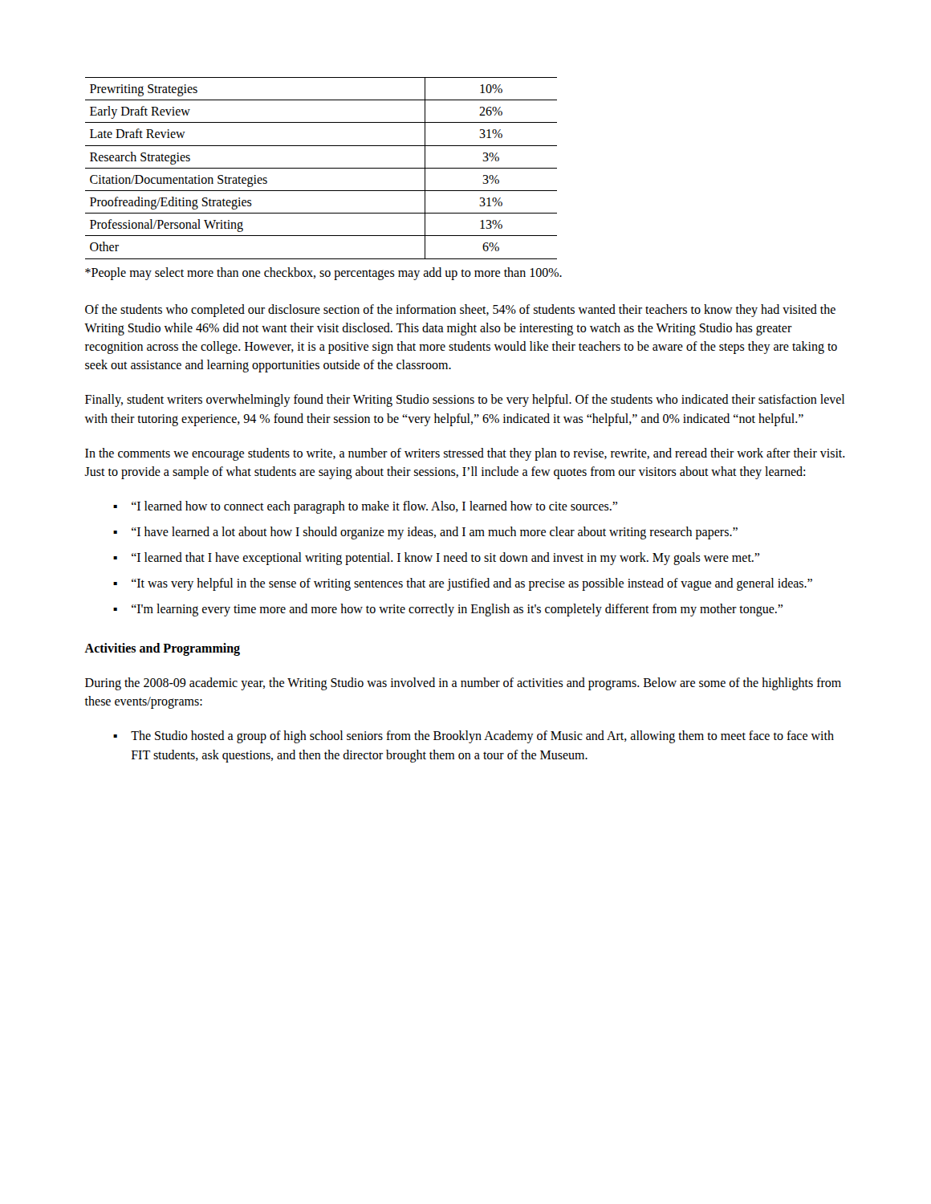| Prewriting Strategies | 10% |
| Early Draft Review | 26% |
| Late Draft Review | 31% |
| Research Strategies | 3% |
| Citation/Documentation Strategies | 3% |
| Proofreading/Editing Strategies | 31% |
| Professional/Personal Writing | 13% |
| Other | 6% |
*People may select more than one checkbox, so percentages may add up to more than 100%.
Of the students who completed our disclosure section of the information sheet, 54% of students wanted their teachers to know they had visited the Writing Studio while 46% did not want their visit disclosed. This data might also be interesting to watch as the Writing Studio has greater recognition across the college. However, it is a positive sign that more students would like their teachers to be aware of the steps they are taking to seek out assistance and learning opportunities outside of the classroom.
Finally, student writers overwhelmingly found their Writing Studio sessions to be very helpful. Of the students who indicated their satisfaction level with their tutoring experience, 94 % found their session to be “very helpful,” 6% indicated it was “helpful,” and 0% indicated “not helpful.”
In the comments we encourage students to write, a number of writers stressed that they plan to revise, rewrite, and reread their work after their visit. Just to provide a sample of what students are saying about their sessions, I’ll include a few quotes from our visitors about what they learned:
“I learned how to connect each paragraph to make it flow. Also, I learned how to cite sources.”
“I have learned a lot about how I should organize my ideas, and I am much more clear about writing research papers.”
“I learned that I have exceptional writing potential. I know I need to sit down and invest in my work. My goals were met.”
“It was very helpful in the sense of writing sentences that are justified and as precise as possible instead of vague and general ideas.”
“I'm learning every time more and more how to write correctly in English as it's completely different from my mother tongue.”
Activities and Programming
During the 2008-09 academic year, the Writing Studio was involved in a number of activities and programs. Below are some of the highlights from these events/programs:
The Studio hosted a group of high school seniors from the Brooklyn Academy of Music and Art, allowing them to meet face to face with FIT students, ask questions, and then the director brought them on a tour of the Museum.